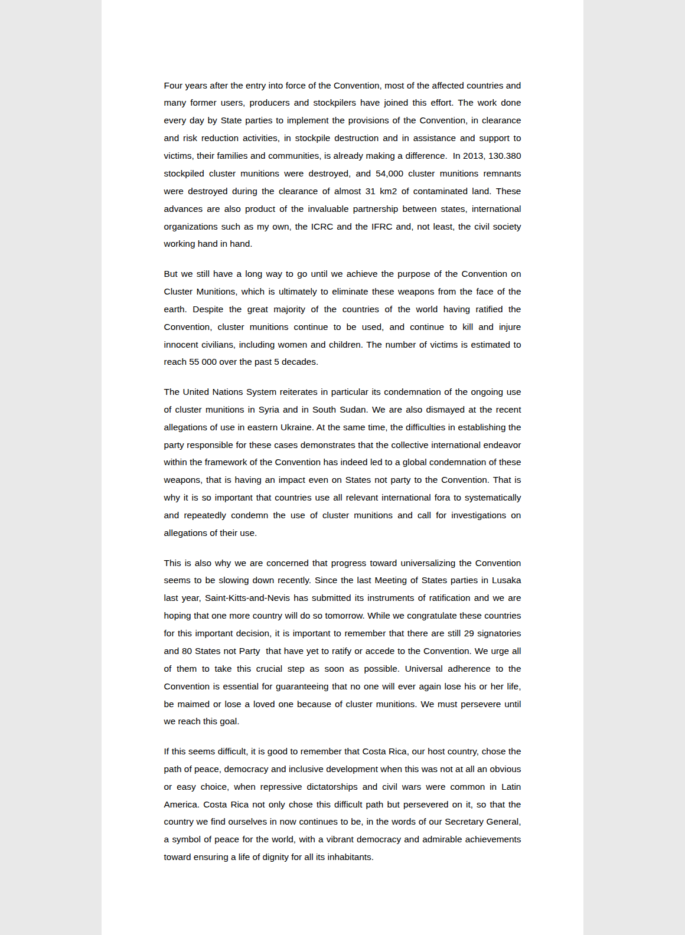Four years after the entry into force of the Convention, most of the affected countries and many former users, producers and stockpilers have joined this effort. The work done every day by State parties to implement the provisions of the Convention, in clearance and risk reduction activities, in stockpile destruction and in assistance and support to victims, their families and communities, is already making a difference. In 2013, 130.380 stockpiled cluster munitions were destroyed, and 54,000 cluster munitions remnants were destroyed during the clearance of almost 31 km2 of contaminated land. These advances are also product of the invaluable partnership between states, international organizations such as my own, the ICRC and the IFRC and, not least, the civil society working hand in hand.
But we still have a long way to go until we achieve the purpose of the Convention on Cluster Munitions, which is ultimately to eliminate these weapons from the face of the earth. Despite the great majority of the countries of the world having ratified the Convention, cluster munitions continue to be used, and continue to kill and injure innocent civilians, including women and children. The number of victims is estimated to reach 55 000 over the past 5 decades.
The United Nations System reiterates in particular its condemnation of the ongoing use of cluster munitions in Syria and in South Sudan. We are also dismayed at the recent allegations of use in eastern Ukraine. At the same time, the difficulties in establishing the party responsible for these cases demonstrates that the collective international endeavor within the framework of the Convention has indeed led to a global condemnation of these weapons, that is having an impact even on States not party to the Convention. That is why it is so important that countries use all relevant international fora to systematically and repeatedly condemn the use of cluster munitions and call for investigations on allegations of their use.
This is also why we are concerned that progress toward universalizing the Convention seems to be slowing down recently. Since the last Meeting of States parties in Lusaka last year, Saint-Kitts-and-Nevis has submitted its instruments of ratification and we are hoping that one more country will do so tomorrow. While we congratulate these countries for this important decision, it is important to remember that there are still 29 signatories and 80 States not Party that have yet to ratify or accede to the Convention. We urge all of them to take this crucial step as soon as possible. Universal adherence to the Convention is essential for guaranteeing that no one will ever again lose his or her life, be maimed or lose a loved one because of cluster munitions. We must persevere until we reach this goal.
If this seems difficult, it is good to remember that Costa Rica, our host country, chose the path of peace, democracy and inclusive development when this was not at all an obvious or easy choice, when repressive dictatorships and civil wars were common in Latin America. Costa Rica not only chose this difficult path but persevered on it, so that the country we find ourselves in now continues to be, in the words of our Secretary General, a symbol of peace for the world, with a vibrant democracy and admirable achievements toward ensuring a life of dignity for all its inhabitants.